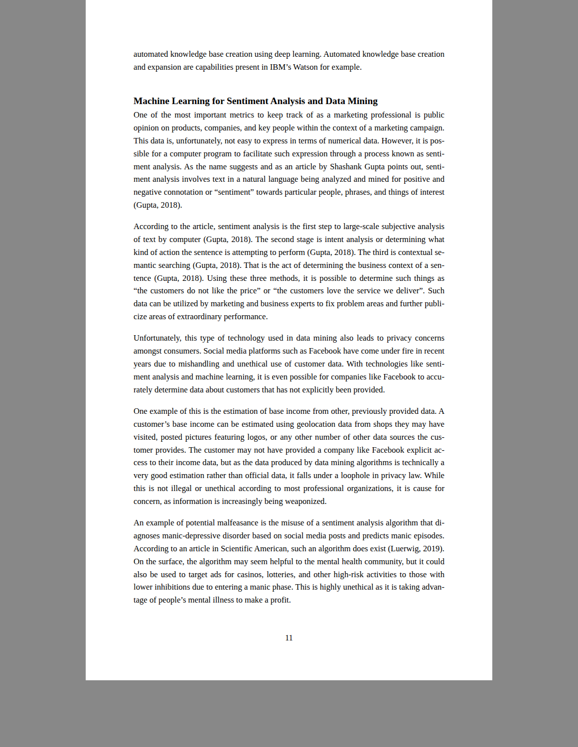automated knowledge base creation using deep learning. Automated knowledge base creation and expansion are capabilities present in IBM’s Watson for example.
Machine Learning for Sentiment Analysis and Data Mining
One of the most important metrics to keep track of as a marketing professional is public opinion on products, companies, and key people within the context of a marketing campaign. This data is, unfortunately, not easy to express in terms of numerical data. However, it is possible for a computer program to facilitate such expression through a process known as sentiment analysis. As the name suggests and as an article by Shashank Gupta points out, sentiment analysis involves text in a natural language being analyzed and mined for positive and negative connotation or “sentiment” towards particular people, phrases, and things of interest (Gupta, 2018).
According to the article, sentiment analysis is the first step to large-scale subjective analysis of text by computer (Gupta, 2018). The second stage is intent analysis or determining what kind of action the sentence is attempting to perform (Gupta, 2018). The third is contextual semantic searching (Gupta, 2018). That is the act of determining the business context of a sentence (Gupta, 2018). Using these three methods, it is possible to determine such things as “the customers do not like the price” or “the customers love the service we deliver”. Such data can be utilized by marketing and business experts to fix problem areas and further publicize areas of extraordinary performance.
Unfortunately, this type of technology used in data mining also leads to privacy concerns amongst consumers. Social media platforms such as Facebook have come under fire in recent years due to mishandling and unethical use of customer data. With technologies like sentiment analysis and machine learning, it is even possible for companies like Facebook to accurately determine data about customers that has not explicitly been provided.
One example of this is the estimation of base income from other, previously provided data. A customer’s base income can be estimated using geolocation data from shops they may have visited, posted pictures featuring logos, or any other number of other data sources the customer provides. The customer may not have provided a company like Facebook explicit access to their income data, but as the data produced by data mining algorithms is technically a very good estimation rather than official data, it falls under a loophole in privacy law. While this is not illegal or unethical according to most professional organizations, it is cause for concern, as information is increasingly being weaponized.
An example of potential malfeasance is the misuse of a sentiment analysis algorithm that diagnoses manic-depressive disorder based on social media posts and predicts manic episodes. According to an article in Scientific American, such an algorithm does exist (Luerwig, 2019). On the surface, the algorithm may seem helpful to the mental health community, but it could also be used to target ads for casinos, lotteries, and other high-risk activities to those with lower inhibitions due to entering a manic phase. This is highly unethical as it is taking advantage of people’s mental illness to make a profit.
11